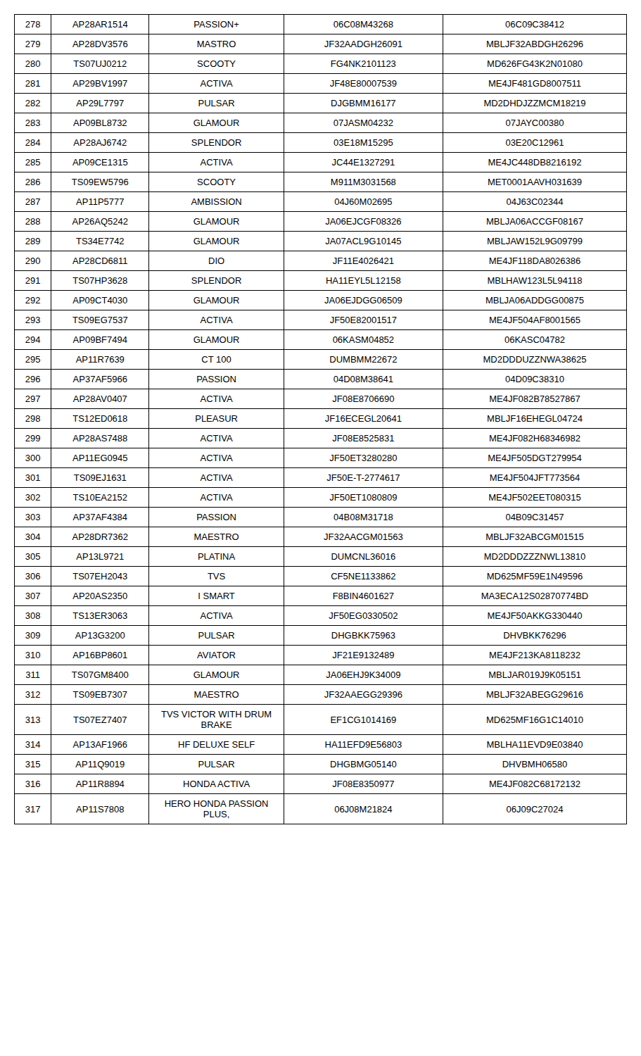| 278 | AP28AR1514 | PASSION+ | 06C08M43268 | 06C09C38412 |
| 279 | AP28DV3576 | MASTRO | JF32AADGH26091 | MBLJF32ABDGH26296 |
| 280 | TS07UJ0212 | SCOOTY | FG4NK2101123 | MD626FG43K2N01080 |
| 281 | AP29BV1997 | ACTIVA | JF48E80007539 | ME4JF481GD8007511 |
| 282 | AP29L7797 | PULSAR | DJGBMM16177 | MD2DHDJZZMCM18219 |
| 283 | AP09BL8732 | GLAMOUR | 07JASM04232 | 07JAYC00380 |
| 284 | AP28AJ6742 | SPLENDOR | 03E18M15295 | 03E20C12961 |
| 285 | AP09CE1315 | ACTIVA | JC44E1327291 | ME4JC448DB8216192 |
| 286 | TS09EW5796 | SCOOTY | M911M3031568 | MET0001AAVH031639 |
| 287 | AP11P5777 | AMBISSION | 04J60M02695 | 04J63C02344 |
| 288 | AP26AQ5242 | GLAMOUR | JA06EJCGF08326 | MBLJA06ACCGF08167 |
| 289 | TS34E7742 | GLAMOUR | JA07ACL9G10145 | MBLJAW152L9G09799 |
| 290 | AP28CD6811 | DIO | JF11E4026421 | ME4JF118DA8026386 |
| 291 | TS07HP3628 | SPLENDOR | HA11EYL5L12158 | MBLHAW123L5L94118 |
| 292 | AP09CT4030 | GLAMOUR | JA06EJDGG06509 | MBLJA06ADDGG00875 |
| 293 | TS09EG7537 | ACTIVA | JF50E82001517 | ME4JF504AF8001565 |
| 294 | AP09BF7494 | GLAMOUR | 06KASM04852 | 06KASC04782 |
| 295 | AP11R7639 | CT 100 | DUMBMM22672 | MD2DDDUZZNWA38625 |
| 296 | AP37AF5966 | PASSION | 04D08M38641 | 04D09C38310 |
| 297 | AP28AV0407 | ACTIVA | JF08E8706690 | ME4JF082B78527867 |
| 298 | TS12ED0618 | PLEASUR | JF16ECEGL20641 | MBLJF16EHEGL04724 |
| 299 | AP28AS7488 | ACTIVA | JF08E8525831 | ME4JF082H68346982 |
| 300 | AP11EG0945 | ACTIVA | JF50ET3280280 | ME4JF505DGT279954 |
| 301 | TS09EJ1631 | ACTIVA | JF50E-T-2774617 | ME4JF504JFT773564 |
| 302 | TS10EA2152 | ACTIVA | JF50ET1080809 | ME4JF502EET080315 |
| 303 | AP37AF4384 | PASSION | 04B08M31718 | 04B09C31457 |
| 304 | AP28DR7362 | MAESTRO | JF32AACGM01563 | MBLJF32ABCGM01515 |
| 305 | AP13L9721 | PLATINA | DUMCNL36016 | MD2DDDZZZNWL13810 |
| 306 | TS07EH2043 | TVS | CF5NE1133862 | MD625MF59E1N49596 |
| 307 | AP20AS2350 | I SMART | F8BIN4601627 | MA3ECA12S02870774BD |
| 308 | TS13ER3063 | ACTIVA | JF50EG0330502 | ME4JF50AKKG330440 |
| 309 | AP13G3200 | PULSAR | DHGBKK75963 | DHVBKK76296 |
| 310 | AP16BP8601 | AVIATOR | JF21E9132489 | ME4JF213KA8118232 |
| 311 | TS07GM8400 | GLAMOUR | JA06EHJ9K34009 | MBLJAR019J9K05151 |
| 312 | TS09EB7307 | MAESTRO | JF32AAEGG29396 | MBLJF32ABEGG29616 |
| 313 | TS07EZ7407 | TVS VICTOR WITH DRUM BRAKE | EF1CG1014169 | MD625MF16G1C14010 |
| 314 | AP13AF1966 | HF DELUXE SELF | HA11EFD9E56803 | MBLHA11EVD9E03840 |
| 315 | AP11Q9019 | PULSAR | DHGBMG05140 | DHVBMH06580 |
| 316 | AP11R8894 | HONDA ACTIVA | JF08E8350977 | ME4JF082C68172132 |
| 317 | AP11S7808 | HERO HONDA PASSION PLUS, | 06J08M21824 | 06J09C27024 |